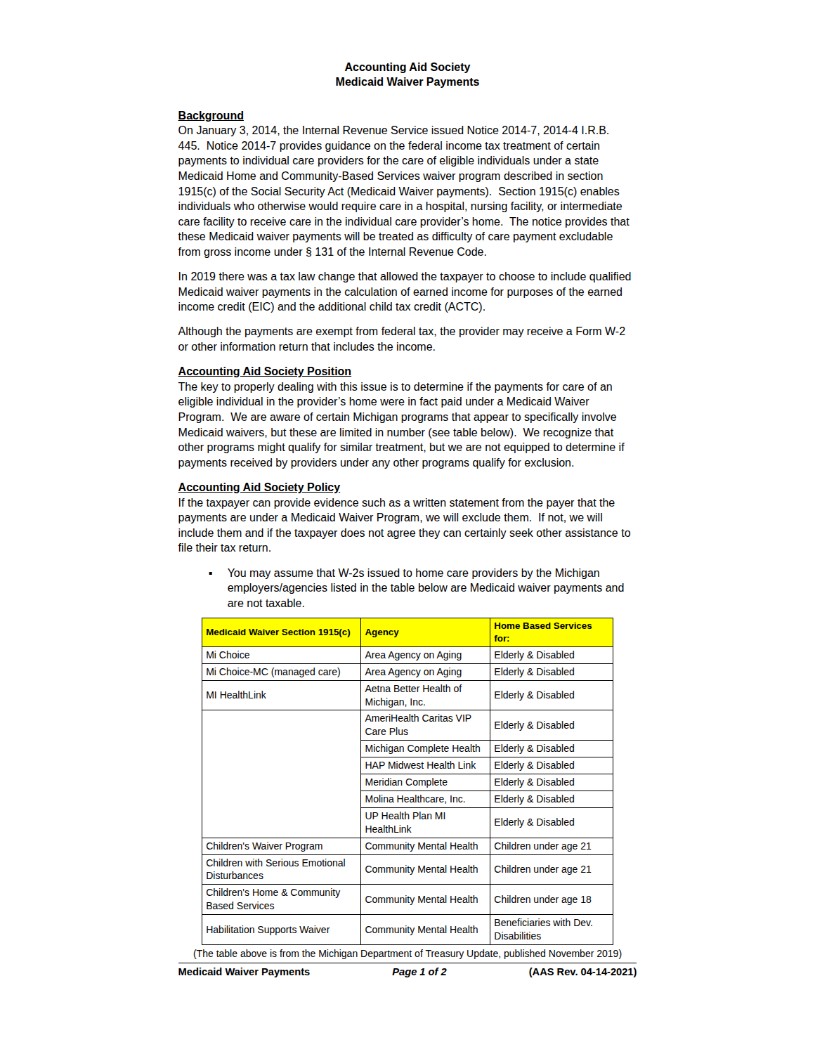Accounting Aid Society
Medicaid Waiver Payments
Background
On January 3, 2014, the Internal Revenue Service issued Notice 2014-7, 2014-4 I.R.B. 445. Notice 2014-7 provides guidance on the federal income tax treatment of certain payments to individual care providers for the care of eligible individuals under a state Medicaid Home and Community-Based Services waiver program described in section 1915(c) of the Social Security Act (Medicaid Waiver payments). Section 1915(c) enables individuals who otherwise would require care in a hospital, nursing facility, or intermediate care facility to receive care in the individual care provider’s home. The notice provides that these Medicaid waiver payments will be treated as difficulty of care payment excludable from gross income under § 131 of the Internal Revenue Code.
In 2019 there was a tax law change that allowed the taxpayer to choose to include qualified Medicaid waiver payments in the calculation of earned income for purposes of the earned income credit (EIC) and the additional child tax credit (ACTC).
Although the payments are exempt from federal tax, the provider may receive a Form W-2 or other information return that includes the income.
Accounting Aid Society Position
The key to properly dealing with this issue is to determine if the payments for care of an eligible individual in the provider’s home were in fact paid under a Medicaid Waiver Program. We are aware of certain Michigan programs that appear to specifically involve Medicaid waivers, but these are limited in number (see table below). We recognize that other programs might qualify for similar treatment, but we are not equipped to determine if payments received by providers under any other programs qualify for exclusion.
Accounting Aid Society Policy
If the taxpayer can provide evidence such as a written statement from the payer that the payments are under a Medicaid Waiver Program, we will exclude them. If not, we will include them and if the taxpayer does not agree they can certainly seek other assistance to file their tax return.
You may assume that W-2s issued to home care providers by the Michigan employers/agencies listed in the table below are Medicaid waiver payments and are not taxable.
| Medicaid Waiver Section 1915(c) | Agency | Home Based Services for: |
| --- | --- | --- |
| Mi Choice | Area Agency on Aging | Elderly & Disabled |
| Mi Choice-MC (managed care) | Area Agency on Aging | Elderly & Disabled |
| MI HealthLink | Aetna Better Health of Michigan, Inc. | Elderly & Disabled |
| | AmeriHealth Caritas VIP Care Plus | Elderly & Disabled |
| | Michigan Complete Health | Elderly & Disabled |
| | HAP Midwest Health Link | Elderly & Disabled |
| | Meridian Complete | Elderly & Disabled |
| | Molina Healthcare, Inc. | Elderly & Disabled |
| | UP Health Plan MI HealthLink | Elderly & Disabled |
| Children's Waiver Program | Community Mental Health | Children under age 21 |
| Children with Serious Emotional Disturbances | Community Mental Health | Children under age 21 |
| Children's Home & Community Based Services | Community Mental Health | Children under age 18 |
| Habilitation Supports Waiver | Community Mental Health | Beneficiaries with Dev. Disabilities |
(The table above is from the Michigan Department of Treasury Update, published November 2019)
Medicaid Waiver Payments Page 1 of 2 (AAS Rev. 04-14-2021)